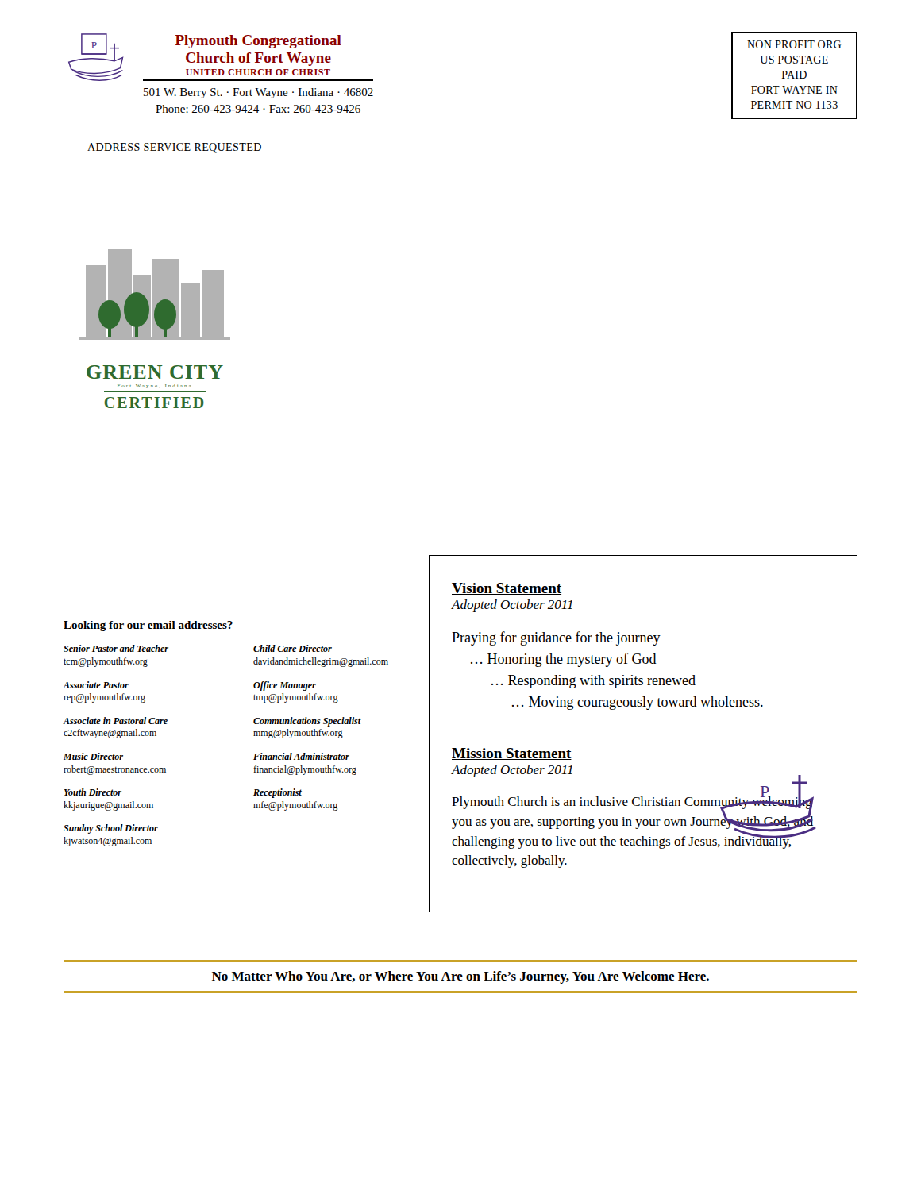P
Plymouth Congregational
Church of Fort Wayne
UNITED CHURCH OF CHRIST
501 W. Berry St. · Fort Wayne · Indiana · 46802
Phone: 260-423-9424 · Fax: 260-423-9426
NON PROFIT ORG
US POSTAGE
PAID
FORT WAYNE IN
PERMIT NO 1133
ADDRESS SERVICE REQUESTED
GREEN CITY
Fort Wayne, Indiana
CERTIFIED
Looking for our email addresses?
Senior Pastor and Teacher tcm@plymouthfw.org
Associate Pastor rep@plymouthfw.org
Associate in Pastoral Care c2cftwayne@gmail.com
Music Director robert@maestronance.com
Youth Director kkjaurigue@gmail.com
Sunday School Director kjwatson4@gmail.com
Child Care Director davidandmichellegrim@gmail.com
Office Manager tmp@plymouthfw.org
Communications Specialist mmg@plymouthfw.org
Financial Administrator financial@plymouthfw.org
Receptionist mfe@plymouthfw.org
Vision Statement
Adopted October 2011
Praying for guidance for the journey
… Honoring the mystery of God
… Responding with spirits renewed
… Moving courageously toward wholeness.
Mission Statement
Adopted October 2011
Plymouth Church is an inclusive Christian Community welcoming you as you are, supporting you in your own Journey with God, and challenging you to live out the teachings of Jesus, individually, collectively, globally.
P
No Matter Who You Are, or Where You Are on Life’s Journey, You Are Welcome Here.